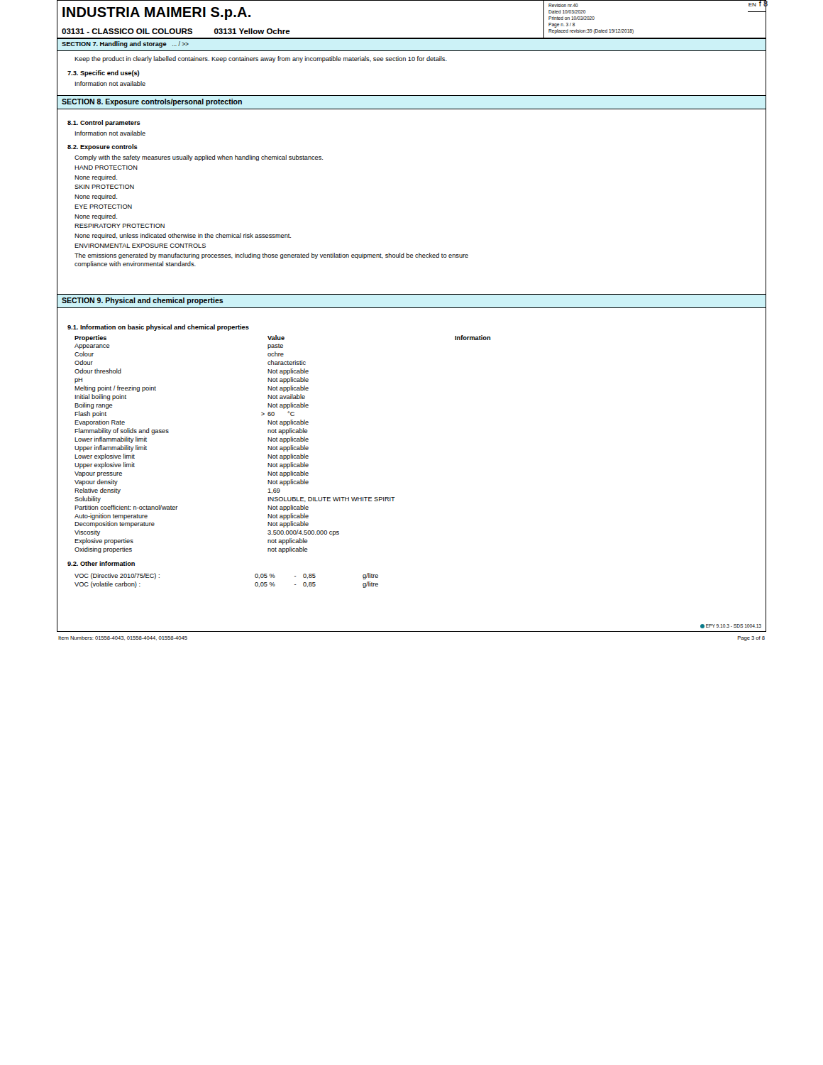EN f 8
INDUSTRIA MAIMERI S.p.A.
03131 - CLASSICO OIL COLOURS 03131 Yellow Ochre
Revision nr.40
Dated 10/03/2020
Printed on 10/03/2020
Page n. 3 / 8
Replaced revision:39 (Dated 19/12/2018)
SECTION 7. Handling and storage ... / >>
Keep the product in clearly labelled containers. Keep containers away from any incompatible materials, see section 10 for details.
7.3. Specific end use(s)
Information not available
SECTION 8. Exposure controls/personal protection
8.1. Control parameters
Information not available
8.2. Exposure controls
Comply with the safety measures usually applied when handling chemical substances.
HAND PROTECTION
None required.
SKIN PROTECTION
None required.
EYE PROTECTION
None required.
RESPIRATORY PROTECTION
None required, unless indicated otherwise in the chemical risk assessment.
ENVIRONMENTAL EXPOSURE CONTROLS
The emissions generated by manufacturing processes, including those generated by ventilation equipment, should be checked to ensure
compliance with environmental standards.
SECTION 9. Physical and chemical properties
9.1. Information on basic physical and chemical properties
| Properties | | Value | Information |
| Appearance | | paste | |
| Colour | | ochre | |
| Odour | | characteristic | |
| Odour threshold | | Not applicable | |
| pH | | Not applicable | |
| Melting point / freezing point | | Not applicable | |
| Initial boiling point | | Not available | |
| Boiling range | | Not applicable | |
| Flash point | > | 60 °C | |
| Evaporation Rate | | Not applicable | |
| Flammability of solids and gases | | not applicable | |
| Lower inflammability limit | | Not applicable | |
| Upper inflammability limit | | Not applicable | |
| Lower explosive limit | | Not applicable | |
| Upper explosive limit | | Not applicable | |
| Vapour pressure | | Not applicable | |
| Vapour density | | Not applicable | |
| Relative density | | 1,69 | |
| Solubility | | INSOLUBLE, DILUTE WITH WHITE SPIRIT |
| Partition coefficient: n-octanol/water | | Not applicable | |
| Auto-ignition temperature | | Not applicable | |
| Decomposition temperature | | Not applicable | |
| Viscosity | | 3.500.000/4.500.000 cps | |
| Explosive properties | | not applicable | |
| Oxidising properties | | not applicable | |
9.2. Other information
| VOC (Directive 2010/75/EC) : | 0,05 % | - | 0,85 | g/litre |
| VOC (volatile carbon) : | 0,05 % | - | 0,85 | g/litre |
EPY 9.10.3 - SDS 1004.13
Item Numbers: 01558-4043, 01558-4044, 01558-4045
Page 3 of 8